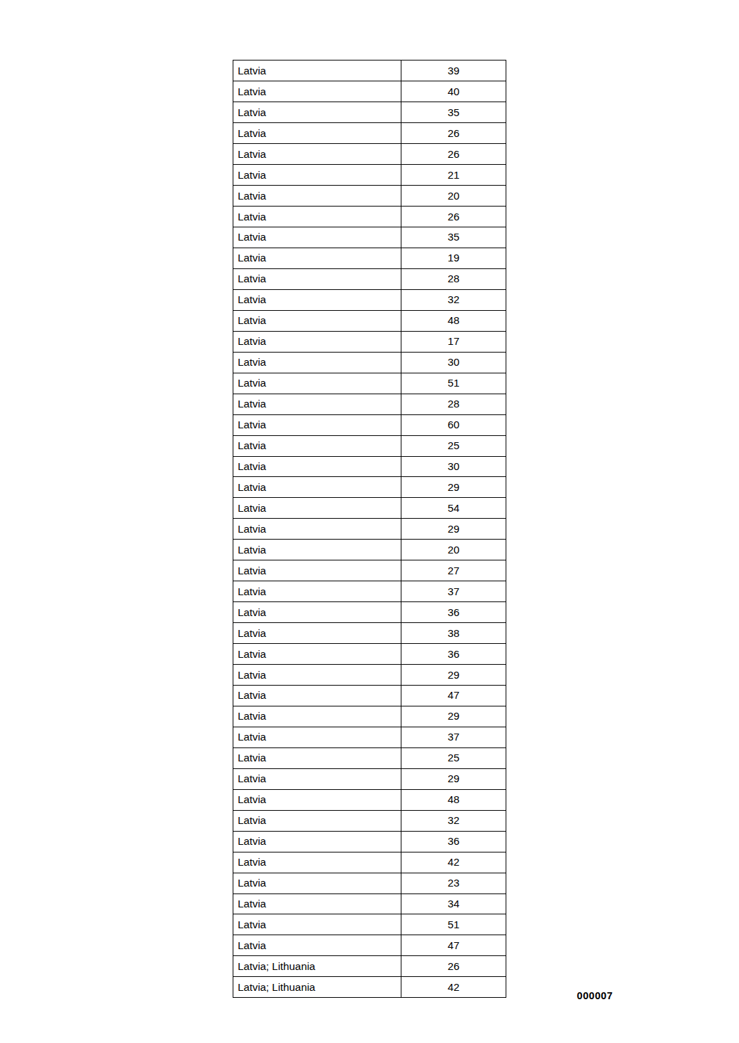| Latvia | 39 |
| Latvia | 40 |
| Latvia | 35 |
| Latvia | 26 |
| Latvia | 26 |
| Latvia | 21 |
| Latvia | 20 |
| Latvia | 26 |
| Latvia | 35 |
| Latvia | 19 |
| Latvia | 28 |
| Latvia | 32 |
| Latvia | 48 |
| Latvia | 17 |
| Latvia | 30 |
| Latvia | 51 |
| Latvia | 28 |
| Latvia | 60 |
| Latvia | 25 |
| Latvia | 30 |
| Latvia | 29 |
| Latvia | 54 |
| Latvia | 29 |
| Latvia | 20 |
| Latvia | 27 |
| Latvia | 37 |
| Latvia | 36 |
| Latvia | 38 |
| Latvia | 36 |
| Latvia | 29 |
| Latvia | 47 |
| Latvia | 29 |
| Latvia | 37 |
| Latvia | 25 |
| Latvia | 29 |
| Latvia | 48 |
| Latvia | 32 |
| Latvia | 36 |
| Latvia | 42 |
| Latvia | 23 |
| Latvia | 34 |
| Latvia | 51 |
| Latvia | 47 |
| Latvia; Lithuania | 26 |
| Latvia; Lithuania | 42 |
000007